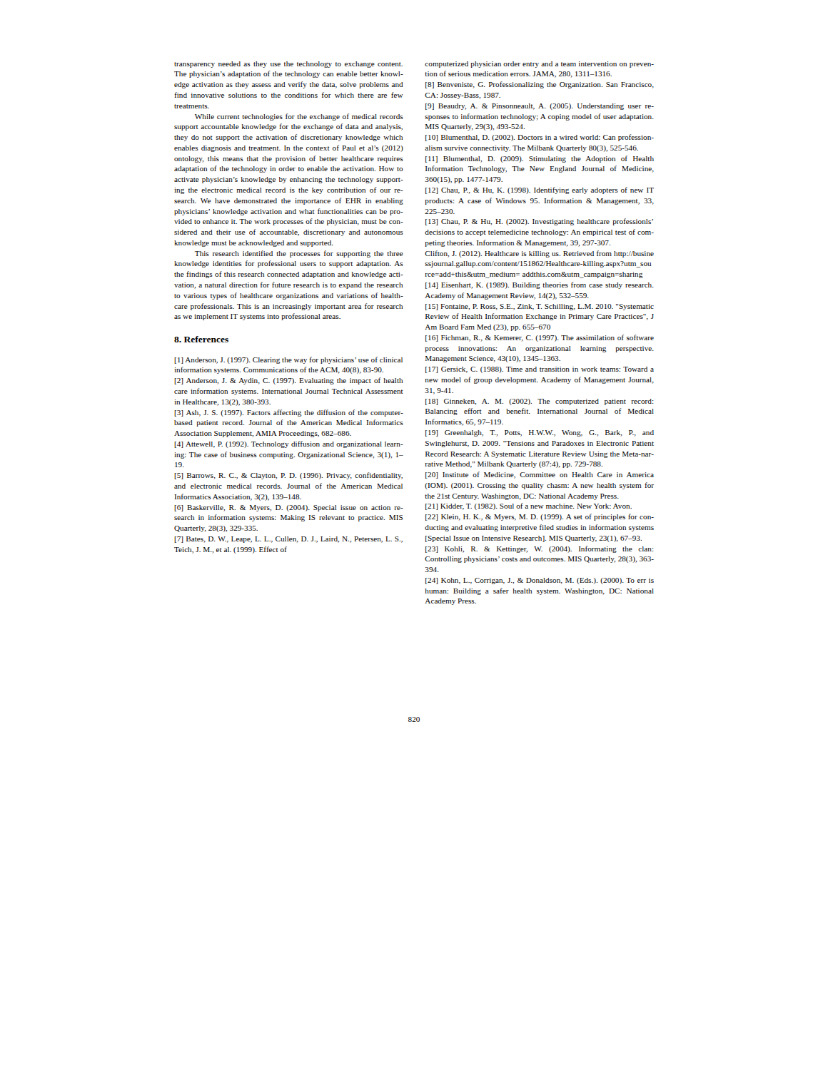transparency needed as they use the technology to exchange content. The physician’s adaptation of the technology can enable better knowledge activation as they assess and verify the data, solve problems and find innovative solutions to the conditions for which there are few treatments.
While current technologies for the exchange of medical records support accountable knowledge for the exchange of data and analysis, they do not support the activation of discretionary knowledge which enables diagnosis and treatment. In the context of Paul et al’s (2012) ontology, this means that the provision of better healthcare requires adaptation of the technology in order to enable the activation. How to activate physician’s knowledge by enhancing the technology supporting the electronic medical record is the key contribution of our research. We have demonstrated the importance of EHR in enabling physicians’ knowledge activation and what functionalities can be provided to enhance it. The work processes of the physician, must be considered and their use of accountable, discretionary and autonomous knowledge must be acknowledged and supported.
This research identified the processes for supporting the three knowledge identities for professional users to support adaptation. As the findings of this research connected adaptation and knowledge activation, a natural direction for future research is to expand the research to various types of healthcare organizations and variations of healthcare professionals. This is an increasingly important area for research as we implement IT systems into professional areas.
8. References
[1] Anderson, J. (1997). Clearing the way for physicians’ use of clinical information systems. Communications of the ACM, 40(8), 83-90.
[2] Anderson, J. & Aydin, C. (1997). Evaluating the impact of health care information systems. International Journal Technical Assessment in Healthcare, 13(2), 380-393.
[3] Ash, J. S. (1997). Factors affecting the diffusion of the computer-based patient record. Journal of the American Medical Informatics Association Supplement, AMIA Proceedings, 682–686.
[4] Attewell, P. (1992). Technology diffusion and organizational learning: The case of business computing. Organizational Science, 3(1), 1–19.
[5] Barrows, R. C., & Clayton, P. D. (1996). Privacy, confidentiality, and electronic medical records. Journal of the American Medical Informatics Association, 3(2), 139–148.
[6] Baskerville, R. & Myers, D. (2004). Special issue on action research in information systems: Making IS relevant to practice. MIS Quarterly, 28(3), 329-335.
[7] Bates, D. W., Leape, L. L., Cullen, D. J., Laird, N., Petersen, L. S., Teich, J. M., et al. (1999). Effect of
computerized physician order entry and a team intervention on prevention of serious medication errors. JAMA, 280, 1311–1316.
[8] Benveniste, G. Professionalizing the Organization. San Francisco, CA: Jossey-Bass, 1987.
[9] Beaudry, A. & Pinsonneault, A. (2005). Understanding user responses to information technology; A coping model of user adaptation. MIS Quarterly, 29(3), 493-524.
[10] Blumenthal, D. (2002). Doctors in a wired world: Can professionalism survive connectivity. The Milbank Quarterly 80(3), 525-546.
[11] Blumenthal, D. (2009). Stimulating the Adoption of Health Information Technology, The New England Journal of Medicine, 360(15), pp. 1477-1479.
[12] Chau, P., & Hu, K. (1998). Identifying early adopters of new IT products: A case of Windows 95. Information & Management, 33, 225–230.
[13] Chau, P. & Hu, H. (2002). Investigating healthcare professionls’ decisions to accept telemedicine technology: An empirical test of competing theories. Information & Management, 39, 297-307.
Clifton, J. (2012). Healthcare is killing us. Retrieved from http://businessjournal.gallup.com/content/151862/Healthcare-killing.aspx?utm_source=add+this&utm_medium= addthis.com&utm_campaign=sharing
[14] Eisenhart, K. (1989). Building theories from case study research. Academy of Management Review, 14(2), 532–559.
[15] Fontaine, P. Ross, S.E., Zink, T. Schilling, L.M. 2010. "Systematic Review of Health Information Exchange in Primary Care Practices", J Am Board Fam Med (23), pp. 655–670
[16] Fichman, R., & Kemerer, C. (1997). The assimilation of software process innovations: An organizational learning perspective. Management Science, 43(10), 1345–1363.
[17] Gersick, C. (1988). Time and transition in work teams: Toward a new model of group development. Academy of Management Journal, 31, 9-41.
[18] Ginneken, A. M. (2002). The computerized patient record: Balancing effort and benefit. International Journal of Medical Informatics, 65, 97–119.
[19] Greenhalgh, T., Potts, H.W.W., Wong, G., Bark, P., and Swinglehurst, D. 2009. "Tensions and Paradoxes in Electronic Patient Record Research: A Systematic Literature Review Using the Meta-narrative Method," Milbank Quarterly (87:4), pp. 729-788.
[20] Institute of Medicine, Committee on Health Care in America (IOM). (2001). Crossing the quality chasm: A new health system for the 21st Century. Washington, DC: National Academy Press.
[21] Kidder, T. (1982). Soul of a new machine. New York: Avon.
[22] Klein, H. K., & Myers, M. D. (1999). A set of principles for conducting and evaluating interpretive filed studies in information systems [Special Issue on Intensive Research]. MIS Quarterly, 23(1), 67–93.
[23] Kohli, R. & Kettinger, W. (2004). Informating the clan: Controlling physicians’ costs and outcomes. MIS Quarterly, 28(3), 363-394.
[24] Kohn, L., Corrigan, J., & Donaldson, M. (Eds.). (2000). To err is human: Building a safer health system. Washington, DC: National Academy Press.
820